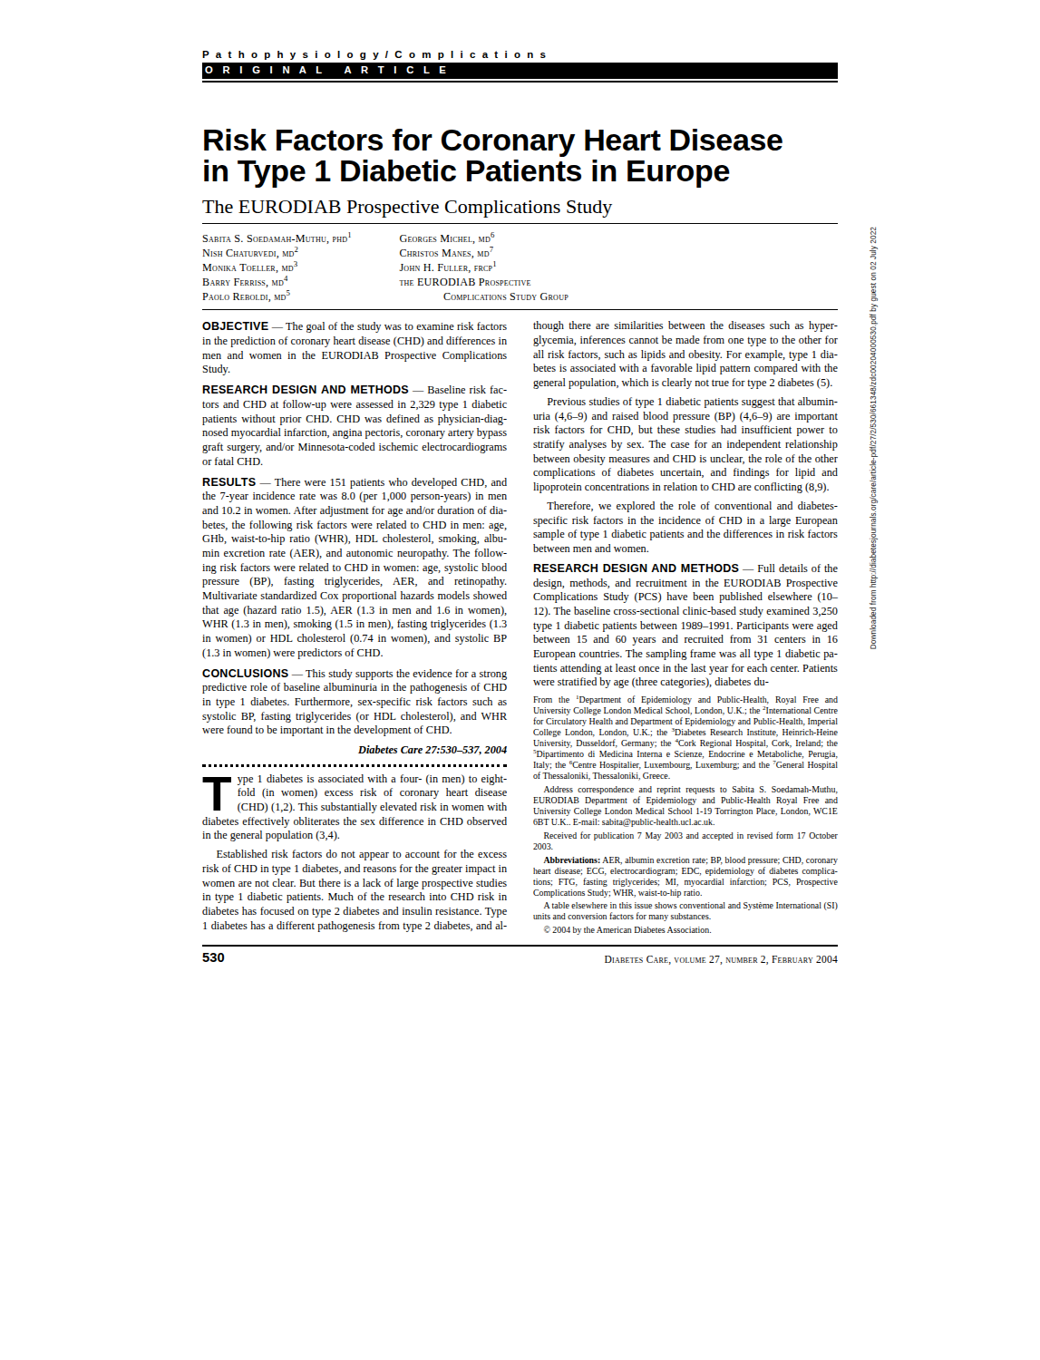Downloaded from http://diabetesjournals.org/care/article-pdf/27/2/530/661348/zdc00204000530.pdf by guest on 02 July 2022
P a t h o p h y s i o l o g y / C o m p l i c a t i o n s
O R I G I N A L A R T I C L E
Risk Factors for Coronary Heart Disease
in Type 1 Diabetic Patients in Europe
The EURODIAB Prospective Complications Study
Sabita S. Soedamah-Muthu, phd1
Nish Chaturvedi, md2
Monika Toeller, md3
Barry Ferriss, md4
Paolo Reboldi, md5
Georges Michel, md6
Christos Manes, md7
John H. Fuller, frcp1
the EURODIAB Prospective
Complications Study Group
OBJECTIVE — The goal of the study was to examine risk factors in the prediction of coronary heart disease (CHD) and differences in men and women in the EURODIAB Prospective Complications Study.
RESEARCH DESIGN AND METHODS — Baseline risk factors and CHD at follow-up were assessed in 2,329 type 1 diabetic patients without prior CHD. CHD was defined as physician-diagnosed myocardial infarction, angina pectoris, coronary artery bypass graft surgery, and/or Minnesota-coded ischemic electrocardiograms or fatal CHD.
RESULTS — There were 151 patients who developed CHD, and the 7-year incidence rate was 8.0 (per 1,000 person-years) in men and 10.2 in women. After adjustment for age and/or duration of diabetes, the following risk factors were related to CHD in men: age, GHb, waist-to-hip ratio (WHR), HDL cholesterol, smoking, albumin excretion rate (AER), and autonomic neuropathy. The following risk factors were related to CHD in women: age, systolic blood pressure (BP), fasting triglycerides, AER, and retinopathy. Multivariate standardized Cox proportional hazards models showed that age (hazard ratio 1.5), AER (1.3 in men and 1.6 in women), WHR (1.3 in men), smoking (1.5 in men), fasting triglycerides (1.3 in women) or HDL cholesterol (0.74 in women), and systolic BP (1.3 in women) were predictors of CHD.
CONCLUSIONS — This study supports the evidence for a strong predictive role of baseline albuminuria in the pathogenesis of CHD in type 1 diabetes. Furthermore, sex-specific risk factors such as systolic BP, fasting triglycerides (or HDL cholesterol), and WHR were found to be important in the development of CHD.
Diabetes Care 27:530–537, 2004
T
ype 1 diabetes is associated with a four- (in men) to eightfold (in women) excess risk of coronary heart disease (CHD) (1,2). This substantially elevated risk in women with diabetes effectively obliterates the sex difference in CHD observed in the general population (3,4).
Established risk factors do not appear to account for the excess risk of CHD in type 1 diabetes, and reasons for the greater impact in women are not clear. But there is a lack of large prospective studies in type 1 diabetic patients. Much of the research into CHD risk in diabetes has focused on type 2 diabetes and insulin resistance. Type 1 diabetes has a different pathogenesis from type 2 diabetes, and although there are similarities between the diseases such as hyperglycemia, inferences cannot be made from one type to the other for all risk factors, such as lipids and obesity. For example, type 1 diabetes is associated with a favorable lipid pattern compared with the general population, which is clearly not true for type 2 diabetes (5).
Previous studies of type 1 diabetic patients suggest that albuminuria (4,6–9) and raised blood pressure (BP) (4,6–9) are important risk factors for CHD, but these studies had insufficient power to stratify analyses by sex. The case for an independent relationship between obesity measures and CHD is unclear, the role of the other complications of diabetes uncertain, and findings for lipid and lipoprotein concentrations in relation to CHD are conflicting (8,9).
Therefore, we explored the role of conventional and diabetes-specific risk factors in the incidence of CHD in a large European sample of type 1 diabetic patients and the differences in risk factors between men and women.
RESEARCH DESIGN AND METHODS — Full details of the design, methods, and recruitment in the EURODIAB Prospective Complications Study (PCS) have been published elsewhere (10–12). The baseline cross-sectional clinic-based study examined 3,250 type 1 diabetic patients between 1989–1991. Participants were aged between 15 and 60 years and recruited from 31 centers in 16 European countries. The sampling frame was all type 1 diabetic patients attending at least once in the last year for each center. Patients were stratified by age (three categories), diabetes du-
From the 1Department of Epidemiology and Public-Health, Royal Free and University College London Medical School, London, U.K.; the 2International Centre for Circulatory Health and Department of Epidemiology and Public-Health, Imperial College London, London, U.K.; the 3Diabetes Research Institute, Heinrich-Heine University, Dusseldorf, Germany; the 4Cork Regional Hospital, Cork, Ireland; the 5Dipartimento di Medicina Interna e Scienze, Endocrine e Metaboliche, Perugia, Italy; the 6Centre Hospitalier, Luxembourg, Luxemburg; and the 7General Hospital of Thessaloniki, Thessaloniki, Greece.
Address correspondence and reprint requests to Sabita S. Soedamah-Muthu, EURODIAB Department of Epidemiology and Public-Health Royal Free and University College London Medical School 1-19 Torrington Place, London, WC1E 6BT U.K.. E-mail: sabita@public-health.ucl.ac.uk.
Received for publication 7 May 2003 and accepted in revised form 17 October 2003.
Abbreviations: AER, albumin excretion rate; BP, blood pressure; CHD, coronary heart disease; ECG, electrocardiogram; EDC, epidemiology of diabetes complications; FTG, fasting triglycerides; MI, myocardial infarction; PCS, Prospective Complications Study; WHR, waist-to-hip ratio.
A table elsewhere in this issue shows conventional and Système International (SI) units and conversion factors for many substances.
© 2004 by the American Diabetes Association.
530
Diabetes Care, volume 27, number 2, February 2004